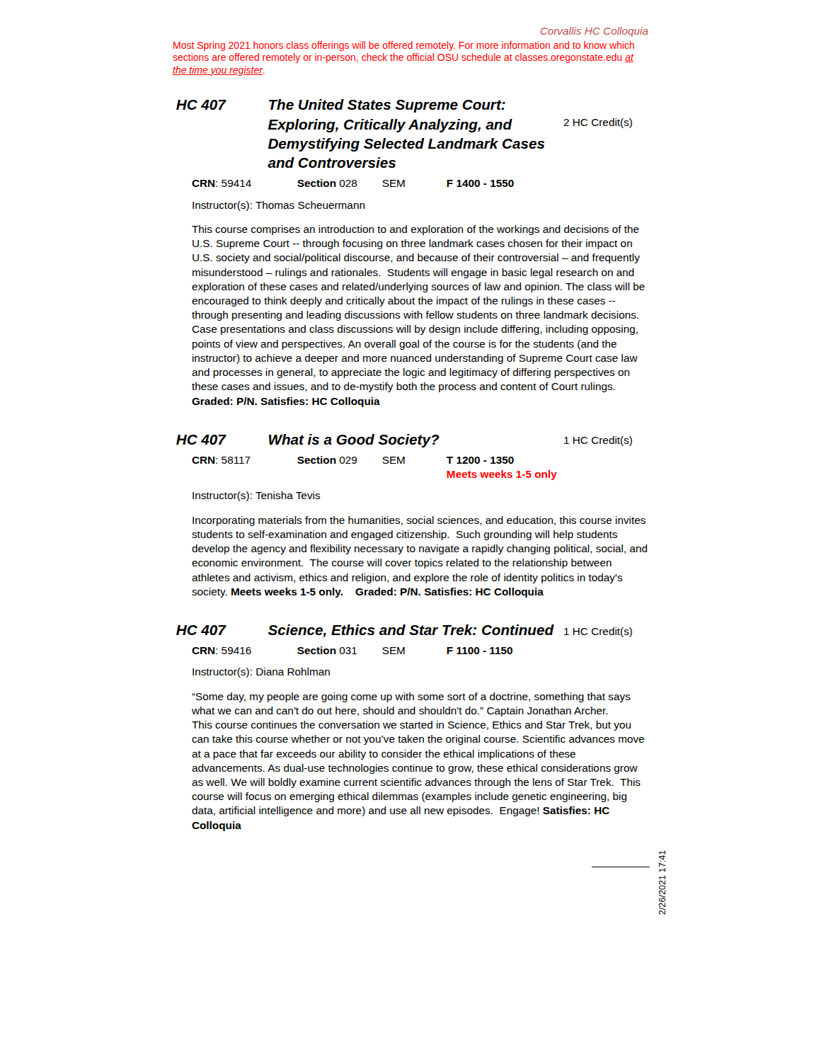Corvallis HC Colloquia
Most Spring 2021 honors class offerings will be offered remotely. For more information and to know which sections are offered remotely or in-person, check the official OSU schedule at classes.oregonstate.edu at the time you register.
HC 407
The United States Supreme Court: Exploring, Critically Analyzing, and Demystifying Selected Landmark Cases and Controversies
2 HC Credit(s)
CRN: 59414 Section 028 SEM F 1400 - 1550
Instructor(s): Thomas Scheuermann
This course comprises an introduction to and exploration of the workings and decisions of the U.S. Supreme Court -- through focusing on three landmark cases chosen for their impact on U.S. society and social/political discourse, and because of their controversial – and frequently misunderstood – rulings and rationales. Students will engage in basic legal research on and exploration of these cases and related/underlying sources of law and opinion. The class will be encouraged to think deeply and critically about the impact of the rulings in these cases -- through presenting and leading discussions with fellow students on three landmark decisions. Case presentations and class discussions will by design include differing, including opposing, points of view and perspectives. An overall goal of the course is for the students (and the instructor) to achieve a deeper and more nuanced understanding of Supreme Court case law and processes in general, to appreciate the logic and legitimacy of differing perspectives on these cases and issues, and to de-mystify both the process and content of Court rulings. Graded: P/N. Satisfies: HC Colloquia
HC 407
What is a Good Society?
1 HC Credit(s)
CRN: 58117 Section 029 SEM T 1200 - 1350 Meets weeks 1-5 only
Instructor(s): Tenisha Tevis
Incorporating materials from the humanities, social sciences, and education, this course invites students to self-examination and engaged citizenship. Such grounding will help students develop the agency and flexibility necessary to navigate a rapidly changing political, social, and economic environment. The course will cover topics related to the relationship between athletes and activism, ethics and religion, and explore the role of identity politics in today's society. Meets weeks 1-5 only. Graded: P/N. Satisfies: HC Colloquia
HC 407
Science, Ethics and Star Trek: Continued
1 HC Credit(s)
CRN: 59416 Section 031 SEM F 1100 - 1150
Instructor(s): Diana Rohlman
“Some day, my people are going come up with some sort of a doctrine, something that says what we can and can't do out here, should and shouldn't do.” Captain Jonathan Archer.
This course continues the conversation we started in Science, Ethics and Star Trek, but you can take this course whether or not you’ve taken the original course. Scientific advances move at a pace that far exceeds our ability to consider the ethical implications of these advancements. As dual-use technologies continue to grow, these ethical considerations grow as well. We will boldly examine current scientific advances through the lens of Star Trek. This course will focus on emerging ethical dilemmas (examples include genetic engineering, big data, artificial intelligence and more) and use all new episodes. Engage! Satisfies: HC Colloquia
2/26/2021 17:41